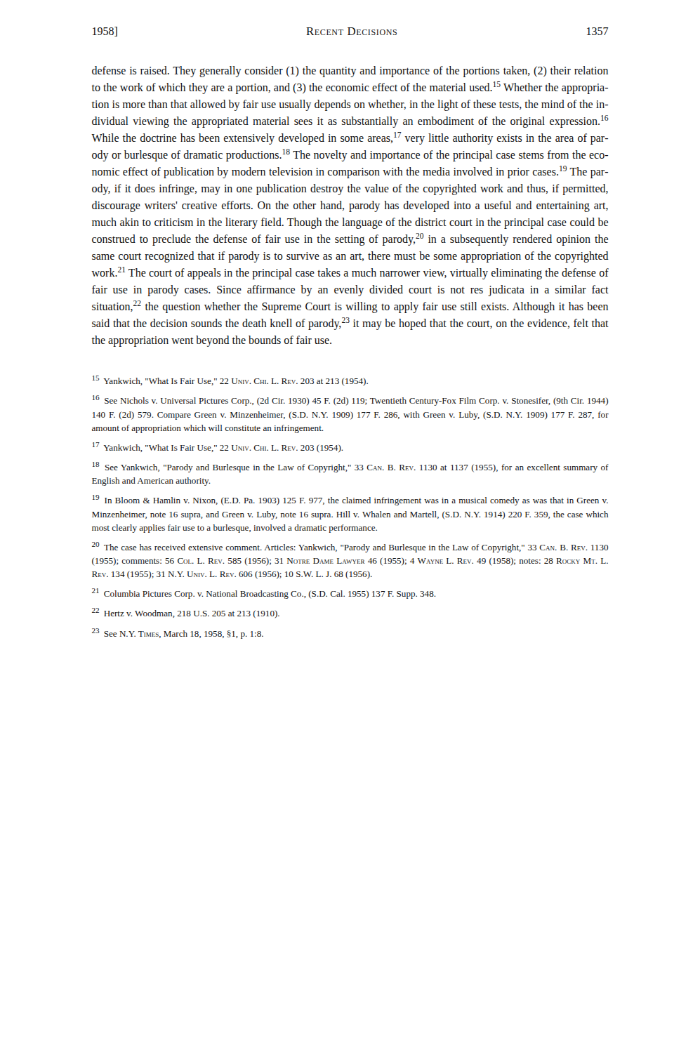1958] Recent Decisions 1357
defense is raised. They generally consider (1) the quantity and importance of the portions taken, (2) their relation to the work of which they are a portion, and (3) the economic effect of the material used.15 Whether the appropriation is more than that allowed by fair use usually depends on whether, in the light of these tests, the mind of the individual viewing the appropriated material sees it as substantially an embodiment of the original expression.16 While the doctrine has been extensively developed in some areas,17 very little authority exists in the area of parody or burlesque of dramatic productions.18 The novelty and importance of the principal case stems from the economic effect of publication by modern television in comparison with the media involved in prior cases.19 The parody, if it does infringe, may in one publication destroy the value of the copyrighted work and thus, if permitted, discourage writers' creative efforts. On the other hand, parody has developed into a useful and entertaining art, much akin to criticism in the literary field. Though the language of the district court in the principal case could be construed to preclude the defense of fair use in the setting of parody,20 in a subsequently rendered opinion the same court recognized that if parody is to survive as an art, there must be some appropriation of the copyrighted work.21 The court of appeals in the principal case takes a much narrower view, virtually eliminating the defense of fair use in parody cases. Since affirmance by an evenly divided court is not res judicata in a similar fact situation,22 the question whether the Supreme Court is willing to apply fair use still exists. Although it has been said that the decision sounds the death knell of parody,23 it may be hoped that the court, on the evidence, felt that the appropriation went beyond the bounds of fair use.
15 Yankwich, "What Is Fair Use," 22 Univ. Chi. L. Rev. 203 at 213 (1954).
16 See Nichols v. Universal Pictures Corp., (2d Cir. 1930) 45 F. (2d) 119; Twentieth Century-Fox Film Corp. v. Stonesifer, (9th Cir. 1944) 140 F. (2d) 579. Compare Green v. Minzenheimer, (S.D. N.Y. 1909) 177 F. 286, with Green v. Luby, (S.D. N.Y. 1909) 177 F. 287, for amount of appropriation which will constitute an infringement.
17 Yankwich, "What Is Fair Use," 22 Univ. Chi. L. Rev. 203 (1954).
18 See Yankwich, "Parody and Burlesque in the Law of Copyright," 33 Can. B. Rev. 1130 at 1137 (1955), for an excellent summary of English and American authority.
19 In Bloom & Hamlin v. Nixon, (E.D. Pa. 1903) 125 F. 977, the claimed infringement was in a musical comedy as was that in Green v. Minzenheimer, note 16 supra, and Green v. Luby, note 16 supra. Hill v. Whalen and Martell, (S.D. N.Y. 1914) 220 F. 359, the case which most clearly applies fair use to a burlesque, involved a dramatic performance.
20 The case has received extensive comment. Articles: Yankwich, "Parody and Burlesque in the Law of Copyright," 33 Can. B. Rev. 1130 (1955); comments: 56 Col. L. Rev. 585 (1956); 31 Notre Dame Lawyer 46 (1955); 4 Wayne L. Rev. 49 (1958); notes: 28 Rocky Mt. L. Rev. 134 (1955); 31 N.Y. Univ. L. Rev. 606 (1956); 10 S.W. L. J. 68 (1956).
21 Columbia Pictures Corp. v. National Broadcasting Co., (S.D. Cal. 1955) 137 F. Supp. 348.
22 Hertz v. Woodman, 218 U.S. 205 at 213 (1910).
23 See N.Y. Times, March 18, 1958, §1, p. 1:8.